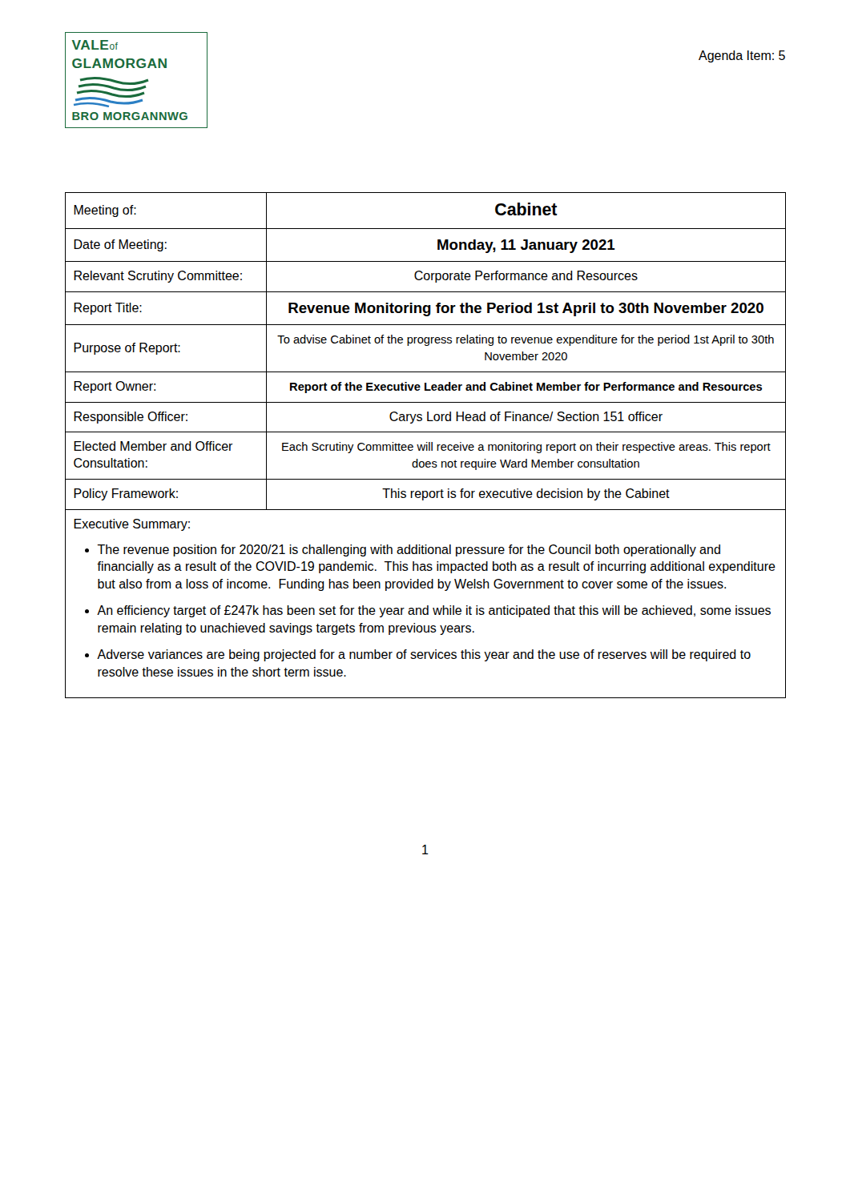VALEof GLAMORGAN
BRO MORGANNWG
Agenda Item: 5
| Meeting of: | Cabinet |
| Date of Meeting: | Monday, 11 January 2021 |
| Relevant Scrutiny Committee: | Corporate Performance and Resources |
| Report Title: | Revenue Monitoring for the Period 1st April to 30th November 2020 |
| Purpose of Report: | To advise Cabinet of the progress relating to revenue expenditure for the period 1st April to 30th November 2020 |
| Report Owner: | Report of the Executive Leader and Cabinet Member for Performance and Resources |
| Responsible Officer: | Carys Lord Head of Finance/ Section 151 officer |
| Elected Member and Officer Consultation: | Each Scrutiny Committee will receive a monitoring report on their respective areas. This report does not require Ward Member consultation |
| Policy Framework: | This report is for executive decision by the Cabinet |
| Executive Summary: The revenue position for 2020/21 is challenging with additional pressure for the Council both operationally and financially as a result of the COVID-19 pandemic. This has impacted both as a result of incurring additional expenditure but also from a loss of income. Funding has been provided by Welsh Government to cover some of the issues. An efficiency target of £247k has been set for the year and while it is anticipated that this will be achieved, some issues remain relating to unachieved savings targets from previous years. Adverse variances are being projected for a number of services this year and the use of reserves will be required to resolve these issues in the short term issue. |
1